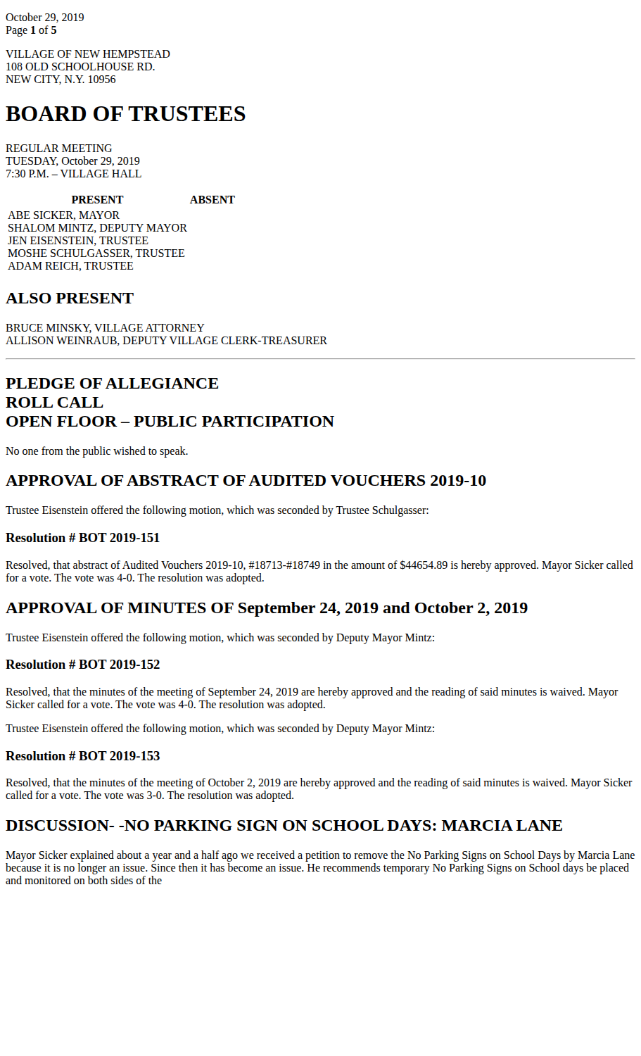October 29, 2019
Page 1 of 5
VILLAGE OF NEW HEMPSTEAD
108 OLD SCHOOLHOUSE RD.
NEW CITY, N.Y. 10956
BOARD OF TRUSTEES
REGULAR MEETING
TUESDAY, October 29, 2019
7:30 P.M. – VILLAGE HALL
| PRESENT | ABSENT |
| --- | --- |
| ABE SICKER, MAYOR SHALOM MINTZ, DEPUTY MAYOR JEN EISENSTEIN, TRUSTEE MOSHE SCHULGASSER, TRUSTEE ADAM REICH, TRUSTEE | |
ALSO PRESENT
BRUCE MINSKY, VILLAGE ATTORNEY
ALLISON WEINRAUB, DEPUTY VILLAGE CLERK-TREASURER
PLEDGE OF ALLEGIANCE
ROLL CALL
OPEN FLOOR – PUBLIC PARTICIPATION
No one from the public wished to speak.
APPROVAL OF ABSTRACT OF AUDITED VOUCHERS 2019-10
Trustee Eisenstein offered the following motion, which was seconded by Trustee Schulgasser:
Resolution # BOT 2019-151
Resolved, that abstract of Audited Vouchers 2019-10, #18713-#18749 in the amount of $44654.89 is hereby approved. Mayor Sicker called for a vote. The vote was 4-0. The resolution was adopted.
APPROVAL OF MINUTES OF September 24, 2019 and October 2, 2019
Trustee Eisenstein offered the following motion, which was seconded by Deputy Mayor Mintz:
Resolution # BOT 2019-152
Resolved, that the minutes of the meeting of September 24, 2019 are hereby approved and the reading of said minutes is waived. Mayor Sicker called for a vote. The vote was 4-0. The resolution was adopted.
Trustee Eisenstein offered the following motion, which was seconded by Deputy Mayor Mintz:
Resolution # BOT 2019-153
Resolved, that the minutes of the meeting of October 2, 2019 are hereby approved and the reading of said minutes is waived. Mayor Sicker called for a vote. The vote was 3-0. The resolution was adopted.
DISCUSSION- -NO PARKING SIGN ON SCHOOL DAYS: MARCIA LANE
Mayor Sicker explained about a year and a half ago we received a petition to remove the No Parking Signs on School Days by Marcia Lane because it is no longer an issue. Since then it has become an issue. He recommends temporary No Parking Signs on School days be placed and monitored on both sides of the